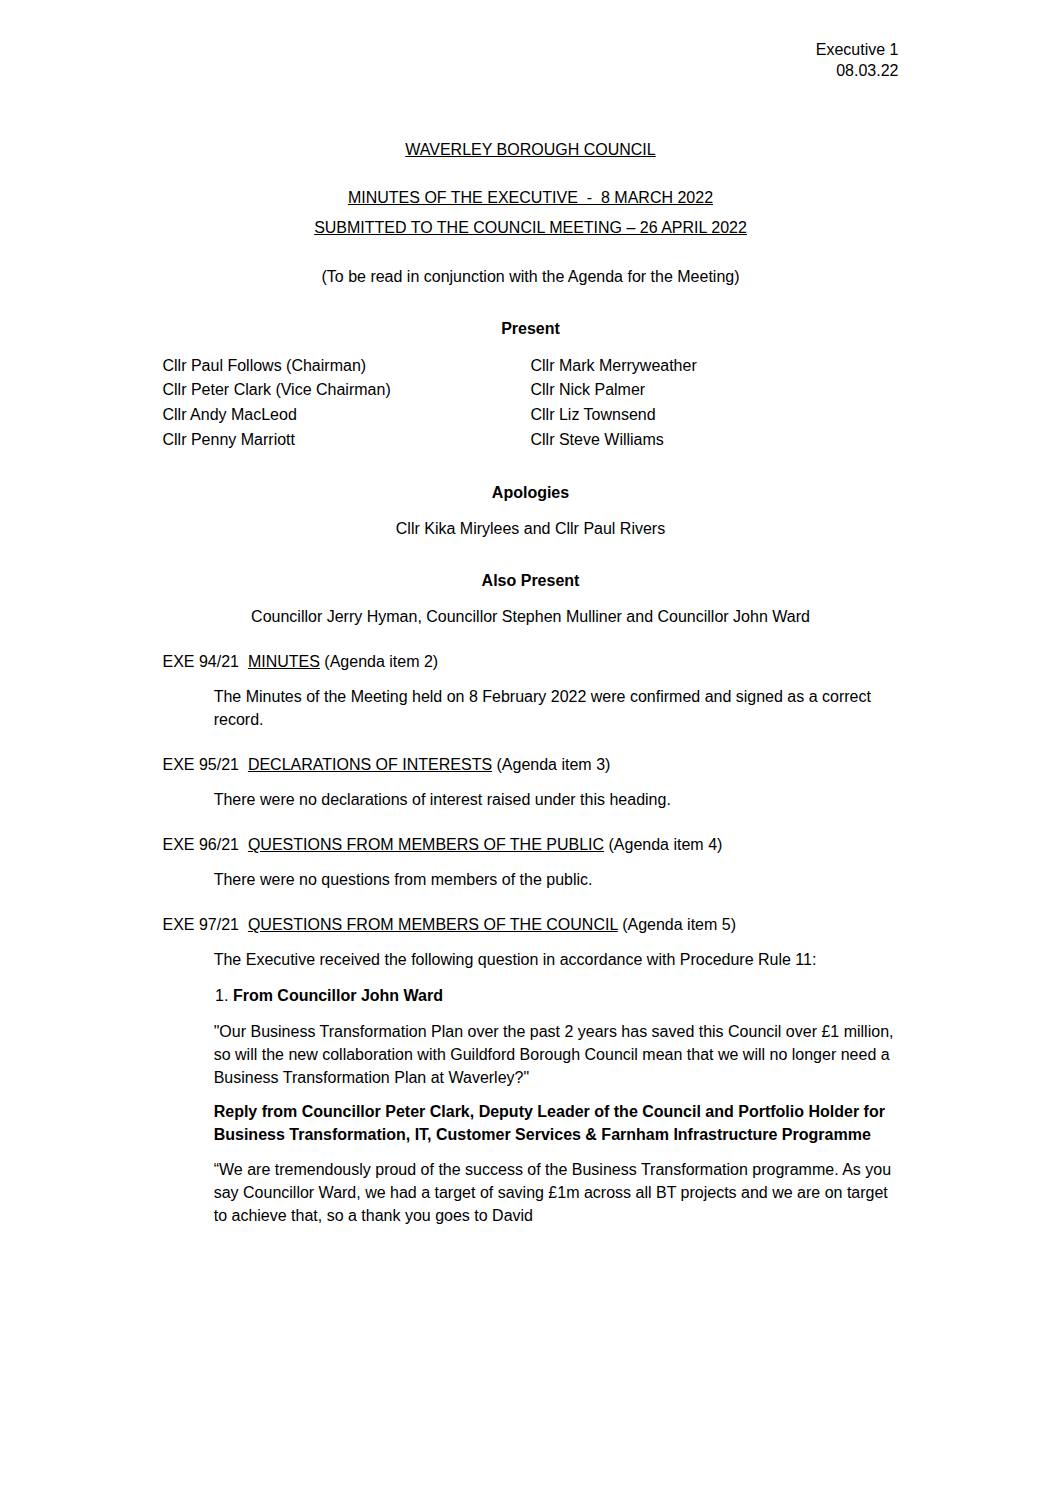Executive 1
08.03.22
WAVERLEY BOROUGH COUNCIL
MINUTES OF THE EXECUTIVE - 8 MARCH 2022
SUBMITTED TO THE COUNCIL MEETING – 26 APRIL 2022
(To be read in conjunction with the Agenda for the Meeting)
Present
| Cllr Paul Follows (Chairman) | Cllr Mark Merryweather |
| Cllr Peter Clark (Vice Chairman) | Cllr Nick Palmer |
| Cllr Andy MacLeod | Cllr Liz Townsend |
| Cllr Penny Marriott | Cllr Steve Williams |
Apologies
Cllr Kika Mirylees and Cllr Paul Rivers
Also Present
Councillor Jerry Hyman, Councillor Stephen Mulliner and Councillor John Ward
EXE 94/21 MINUTES (Agenda item 2)
The Minutes of the Meeting held on 8 February 2022 were confirmed and signed as a correct record.
EXE 95/21 DECLARATIONS OF INTERESTS (Agenda item 3)
There were no declarations of interest raised under this heading.
EXE 96/21 QUESTIONS FROM MEMBERS OF THE PUBLIC (Agenda item 4)
There were no questions from members of the public.
EXE 97/21 QUESTIONS FROM MEMBERS OF THE COUNCIL (Agenda item 5)
The Executive received the following question in accordance with Procedure Rule 11:
From Councillor John Ward
"Our Business Transformation Plan over the past 2 years has saved this Council over £1 million, so will the new collaboration with Guildford Borough Council mean that we will no longer need a Business Transformation Plan at Waverley?"
Reply from Councillor Peter Clark, Deputy Leader of the Council and Portfolio Holder for Business Transformation, IT, Customer Services & Farnham Infrastructure Programme
“We are tremendously proud of the success of the Business Transformation programme. As you say Councillor Ward, we had a target of saving £1m across all BT projects and we are on target to achieve that, so a thank you goes to David